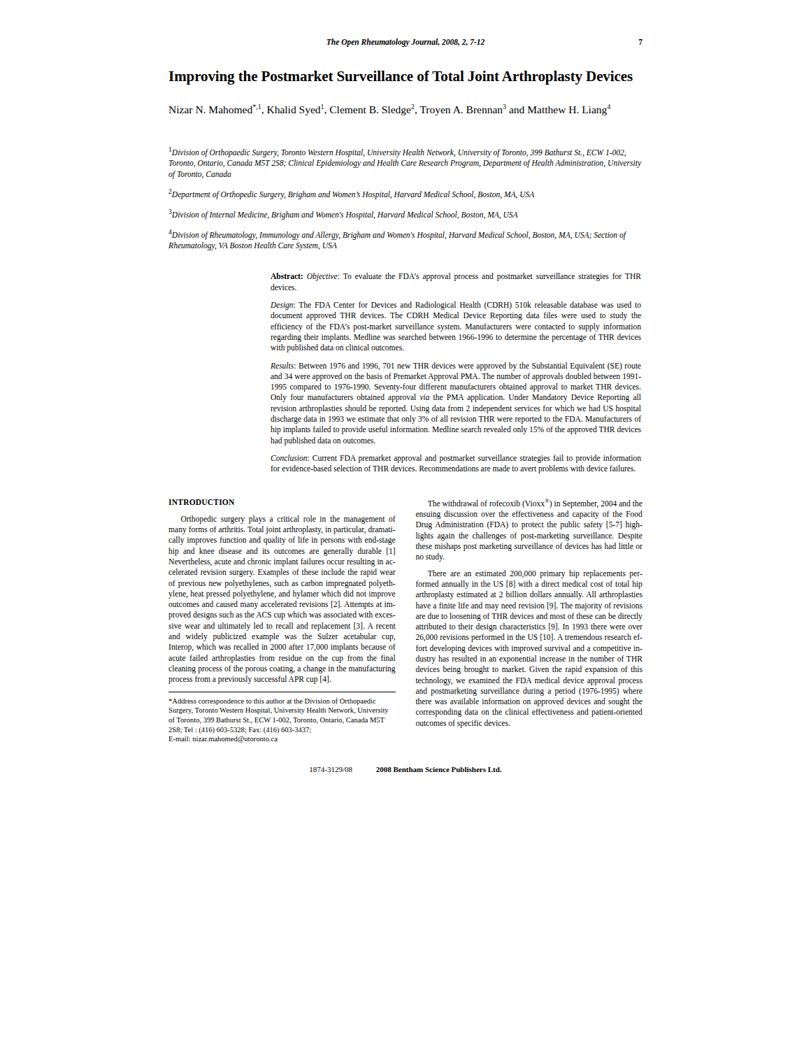The Open Rheumatology Journal, 2008, 2, 7-12 7
Improving the Postmarket Surveillance of Total Joint Arthroplasty Devices
Nizar N. Mahomed*,1, Khalid Syed1, Clement B. Sledge2, Troyen A. Brennan3 and Matthew H. Liang4
1Division of Orthopaedic Surgery, Toronto Western Hospital, University Health Network, University of Toronto, 399 Bathurst St., ECW 1-002, Toronto, Ontario, Canada M5T 2S8; Clinical Epidemiology and Health Care Research Program, Department of Health Administration, University of Toronto, Canada
2Department of Orthopedic Surgery, Brigham and Women’s Hospital, Harvard Medical School, Boston, MA, USA
3Division of Internal Medicine, Brigham and Women's Hospital, Harvard Medical School, Boston, MA, USA
4Division of Rheumatology, Immunology and Allergy, Brigham and Women's Hospital, Harvard Medical School, Boston, MA, USA; Section of Rheumatology, VA Boston Health Care System, USA
Abstract: Objective: To evaluate the FDA’s approval process and postmarket surveillance strategies for THR devices.
Design: The FDA Center for Devices and Radiological Health (CDRH) 510k releasable database was used to document approved THR devices. The CDRH Medical Device Reporting data files were used to study the efficiency of the FDA’s post-market surveillance system. Manufacturers were contacted to supply information regarding their implants. Medline was searched between 1966-1996 to determine the percentage of THR devices with published data on clinical outcomes.
Results: Between 1976 and 1996, 701 new THR devices were approved by the Substantial Equivalent (SE) route and 34 were approved on the basis of Premarket Approval PMA. The number of approvals doubled between 1991-1995 compared to 1976-1990. Seventy-four different manufacturers obtained approval to market THR devices. Only four manufacturers obtained approval via the PMA application. Under Mandatory Device Reporting all revision arthroplasties should be reported. Using data from 2 independent services for which we had US hospital discharge data in 1993 we estimate that only 3% of all revision THR were reported to the FDA. Manufacturers of hip implants failed to provide useful information. Medline search revealed only 15% of the approved THR devices had published data on outcomes.
Conclusion: Current FDA premarket approval and postmarket surveillance strategies fail to provide information for evidence-based selection of THR devices. Recommendations are made to avert problems with device failures.
INTRODUCTION
Orthopedic surgery plays a critical role in the management of many forms of arthritis. Total joint arthroplasty, in particular, dramatically improves function and quality of life in persons with end-stage hip and knee disease and its outcomes are generally durable [1] Nevertheless, acute and chronic implant failures occur resulting in accelerated revision surgery. Examples of these include the rapid wear of previous new polyethylenes, such as carbon impregnated polyethylene, heat pressed polyethylene, and hylamer which did not improve outcomes and caused many accelerated revisions [2]. Attempts at improved designs such as the ACS cup which was associated with excessive wear and ultimately led to recall and replacement [3]. A recent and widely publicized example was the Sulzer acetabular cup, Interop, which was recalled in 2000 after 17,000 implants because of acute failed arthroplasties from residue on the cup from the final cleaning process of the porous coating, a change in the manufacturing process from a previously successful APR cup [4].
*Address correspondence to this author at the Division of Orthopaedic Surgery, Toronto Western Hospital, University Health Network, University of Toronto, 399 Bathurst St., ECW 1-002, Toronto, Ontario, Canada M5T 2S8; Tel : (416) 603-5328; Fax: (416) 603-3437;
E-mail: nizar.mahomed@utoronto.ca
The withdrawal of rofecoxib (Vioxx®) in September, 2004 and the ensuing discussion over the effectiveness and capacity of the Food Drug Administration (FDA) to protect the public safety [5-7] highlights again the challenges of post-marketing surveillance. Despite these mishaps post marketing surveillance of devices has had little or no study.
There are an estimated 200,000 primary hip replacements performed annually in the US [8] with a direct medical cost of total hip arthroplasty estimated at 2 billion dollars annually. All arthroplasties have a finite life and may need revision [9]. The majority of revisions are due to loosening of THR devices and most of these can be directly attributed to their design characteristics [9]. In 1993 there were over 26,000 revisions performed in the US [10]. A tremendous research effort developing devices with improved survival and a competitive industry has resulted in an exponential increase in the number of THR devices being brought to market. Given the rapid expansion of this technology, we examined the FDA medical device approval process and postmarketing surveillance during a period (1976-1995) where there was available information on approved devices and sought the corresponding data on the clinical effectiveness and patient-oriented outcomes of specific devices.
1874-3129/08 2008 Bentham Science Publishers Ltd.